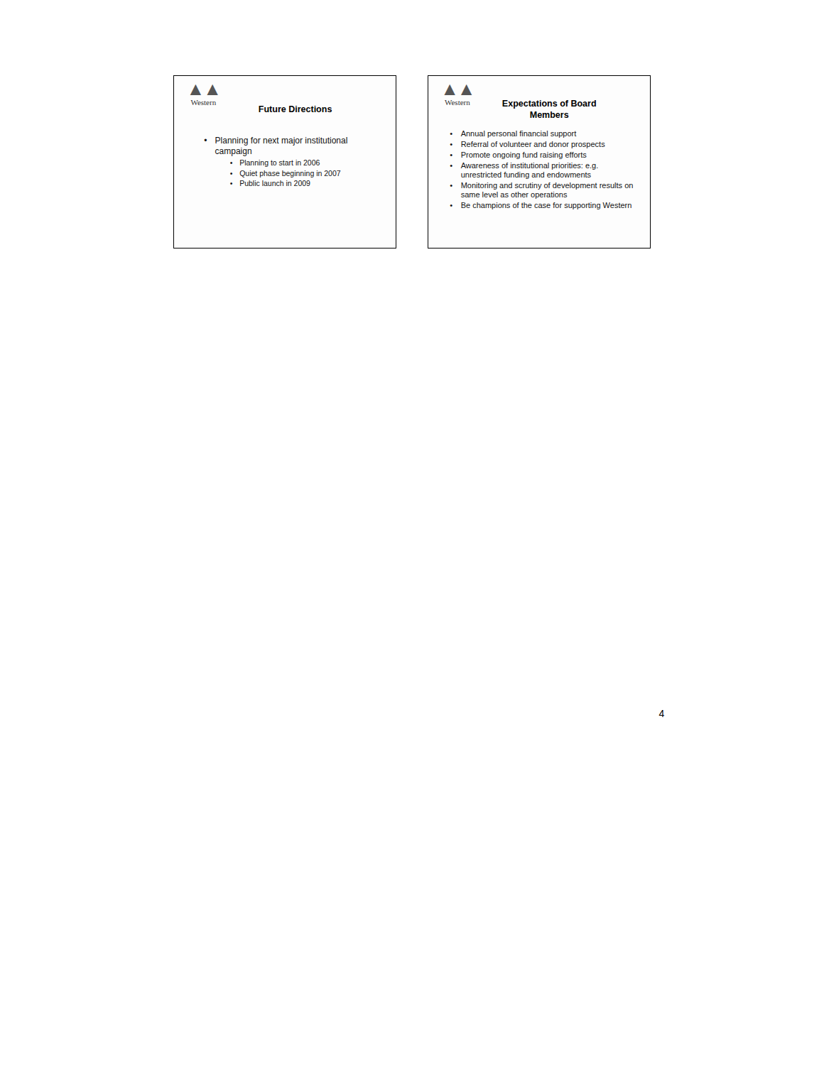▲▲
Western
Future Directions
Planning for next major institutional campaign
Planning to start in 2006
Quiet phase beginning in 2007
Public launch in 2009
▲▲
Western
Expectations of Board
Members
Annual personal financial support
Referral of volunteer and donor prospects
Promote ongoing fund raising efforts
Awareness of institutional priorities: e.g. unrestricted funding and endowments
Monitoring and scrutiny of development results on same level as other operations
Be champions of the case for supporting Western
4